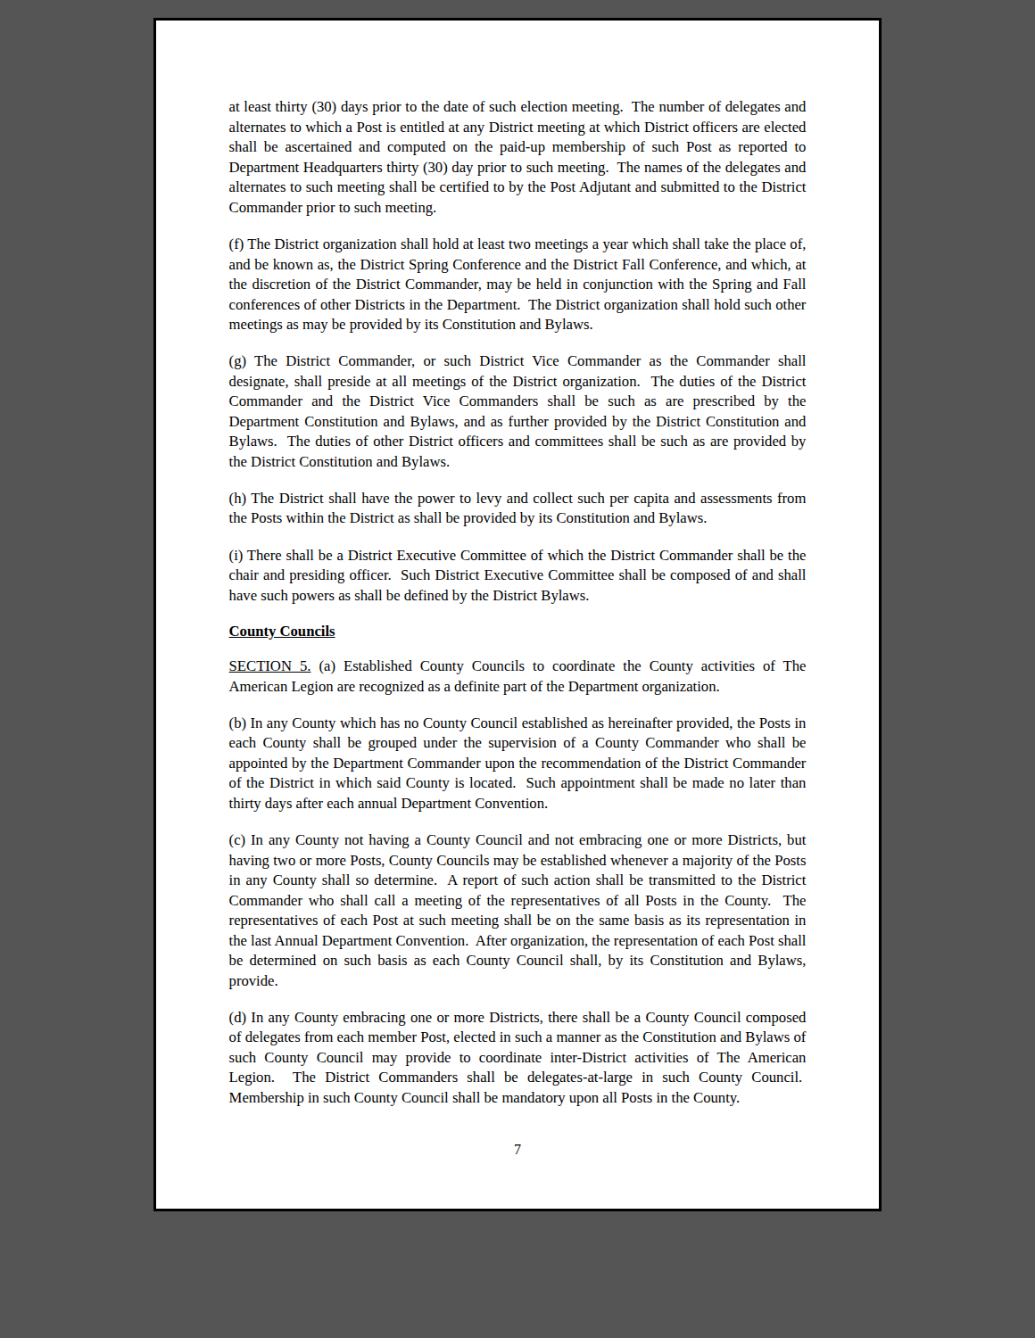at least thirty (30) days prior to the date of such election meeting. The number of delegates and alternates to which a Post is entitled at any District meeting at which District officers are elected shall be ascertained and computed on the paid-up membership of such Post as reported to Department Headquarters thirty (30) day prior to such meeting. The names of the delegates and alternates to such meeting shall be certified to by the Post Adjutant and submitted to the District Commander prior to such meeting.
(f) The District organization shall hold at least two meetings a year which shall take the place of, and be known as, the District Spring Conference and the District Fall Conference, and which, at the discretion of the District Commander, may be held in conjunction with the Spring and Fall conferences of other Districts in the Department. The District organization shall hold such other meetings as may be provided by its Constitution and Bylaws.
(g) The District Commander, or such District Vice Commander as the Commander shall designate, shall preside at all meetings of the District organization. The duties of the District Commander and the District Vice Commanders shall be such as are prescribed by the Department Constitution and Bylaws, and as further provided by the District Constitution and Bylaws. The duties of other District officers and committees shall be such as are provided by the District Constitution and Bylaws.
(h) The District shall have the power to levy and collect such per capita and assessments from the Posts within the District as shall be provided by its Constitution and Bylaws.
(i) There shall be a District Executive Committee of which the District Commander shall be the chair and presiding officer. Such District Executive Committee shall be composed of and shall have such powers as shall be defined by the District Bylaws.
County Councils
SECTION 5. (a) Established County Councils to coordinate the County activities of The American Legion are recognized as a definite part of the Department organization.
(b) In any County which has no County Council established as hereinafter provided, the Posts in each County shall be grouped under the supervision of a County Commander who shall be appointed by the Department Commander upon the recommendation of the District Commander of the District in which said County is located. Such appointment shall be made no later than thirty days after each annual Department Convention.
(c) In any County not having a County Council and not embracing one or more Districts, but having two or more Posts, County Councils may be established whenever a majority of the Posts in any County shall so determine. A report of such action shall be transmitted to the District Commander who shall call a meeting of the representatives of all Posts in the County. The representatives of each Post at such meeting shall be on the same basis as its representation in the last Annual Department Convention. After organization, the representation of each Post shall be determined on such basis as each County Council shall, by its Constitution and Bylaws, provide.
(d) In any County embracing one or more Districts, there shall be a County Council composed of delegates from each member Post, elected in such a manner as the Constitution and Bylaws of such County Council may provide to coordinate inter-District activities of The American Legion. The District Commanders shall be delegates-at-large in such County Council. Membership in such County Council shall be mandatory upon all Posts in the County.
7